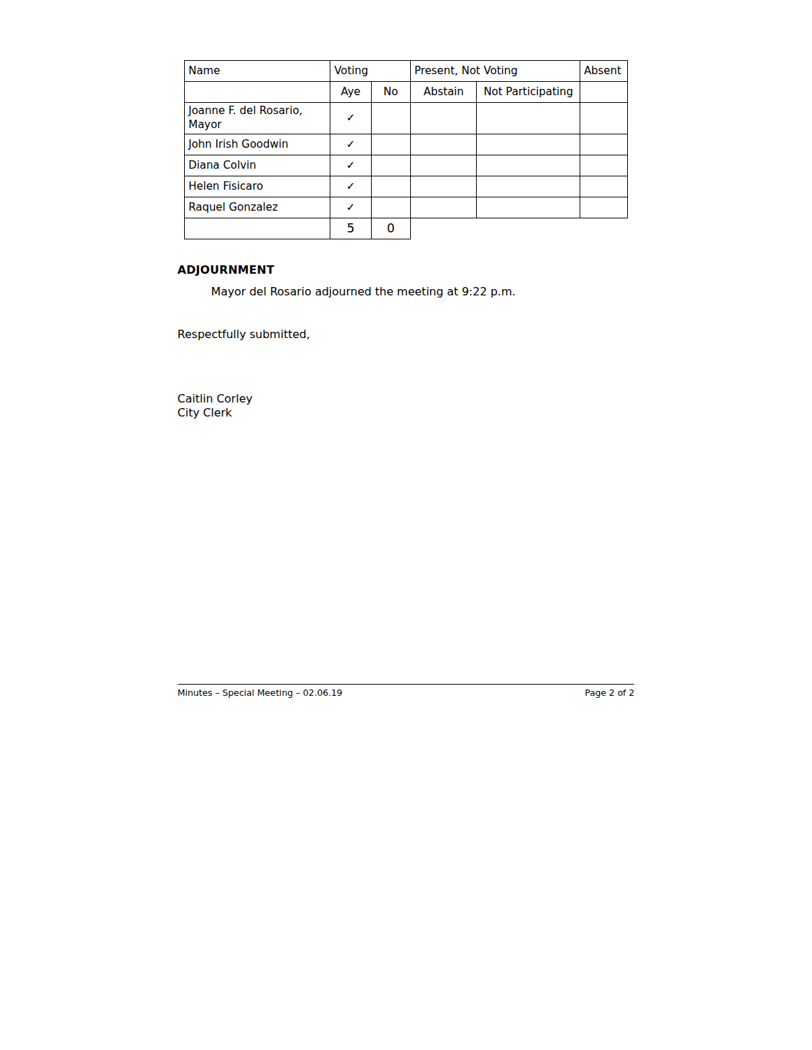| Name | Voting | Present, Not Voting | Absent |
| | Aye | No | Abstain | Not Participating | |
| Joanne F. del Rosario, Mayor | ✓ | | | | |
| John Irish Goodwin | ✓ | | | | |
| Diana Colvin | ✓ | | | | |
| Helen Fisicaro | ✓ | | | | |
| Raquel Gonzalez | ✓ | | | | |
| | 5 | 0 | | | |
ADJOURNMENT
Mayor del Rosario adjourned the meeting at 9:22 p.m.
Respectfully submitted,
Caitlin Corley
City Clerk
Minutes – Special Meeting – 02.06.19 Page 2 of 2